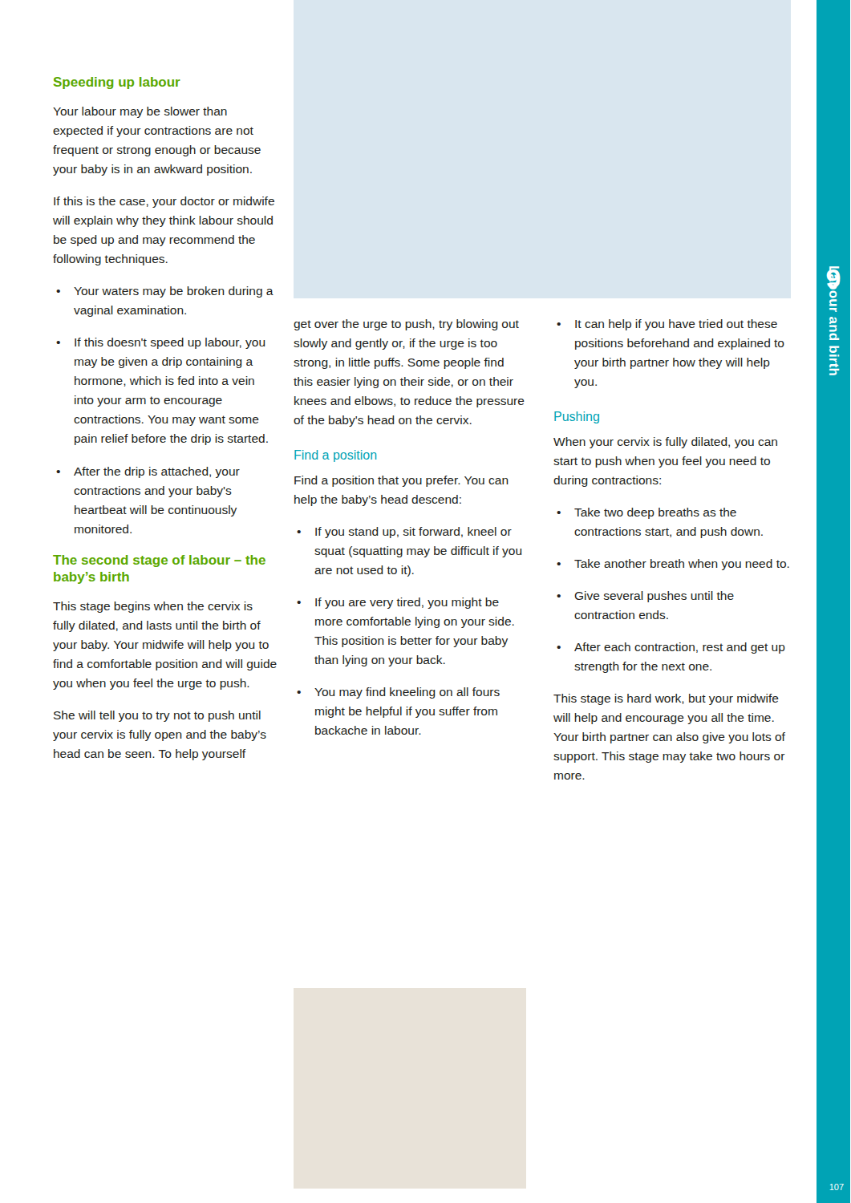Speeding up labour
Your labour may be slower than expected if your contractions are not frequent or strong enough or because your baby is in an awkward position.
If this is the case, your doctor or midwife will explain why they think labour should be sped up and may recommend the following techniques.
Your waters may be broken during a vaginal examination.
If this doesn't speed up labour, you may be given a drip containing a hormone, which is fed into a vein into your arm to encourage contractions. You may want some pain relief before the drip is started.
After the drip is attached, your contractions and your baby's heartbeat will be continuously monitored.
The second stage of labour – the baby’s birth
This stage begins when the cervix is fully dilated, and lasts until the birth of your baby. Your midwife will help you to find a comfortable position and will guide you when you feel the urge to push.
She will tell you to try not to push until your cervix is fully open and the baby’s head can be seen. To help yourself
get over the urge to push, try blowing out slowly and gently or, if the urge is too strong, in little puffs. Some people find this easier lying on their side, or on their knees and elbows, to reduce the pressure of the baby's head on the cervix.
Find a position
Find a position that you prefer. You can help the baby’s head descend:
If you stand up, sit forward, kneel or squat (squatting may be difficult if you are not used to it).
If you are very tired, you might be more comfortable lying on your side. This position is better for your baby than lying on your back.
You may find kneeling on all fours might be helpful if you suffer from backache in labour.
It can help if you have tried out these positions beforehand and explained to your birth partner how they will help you.
Pushing
When your cervix is fully dilated, you can start to push when you feel you need to during contractions:
Take two deep breaths as the contractions start, and push down.
Take another breath when you need to.
Give several pushes until the contraction ends.
After each contraction, rest and get up strength for the next one.
This stage is hard work, but your midwife will help and encourage you all the time. Your birth partner can also give you lots of support. This stage may take two hours or more.
9
Labour and birth
107